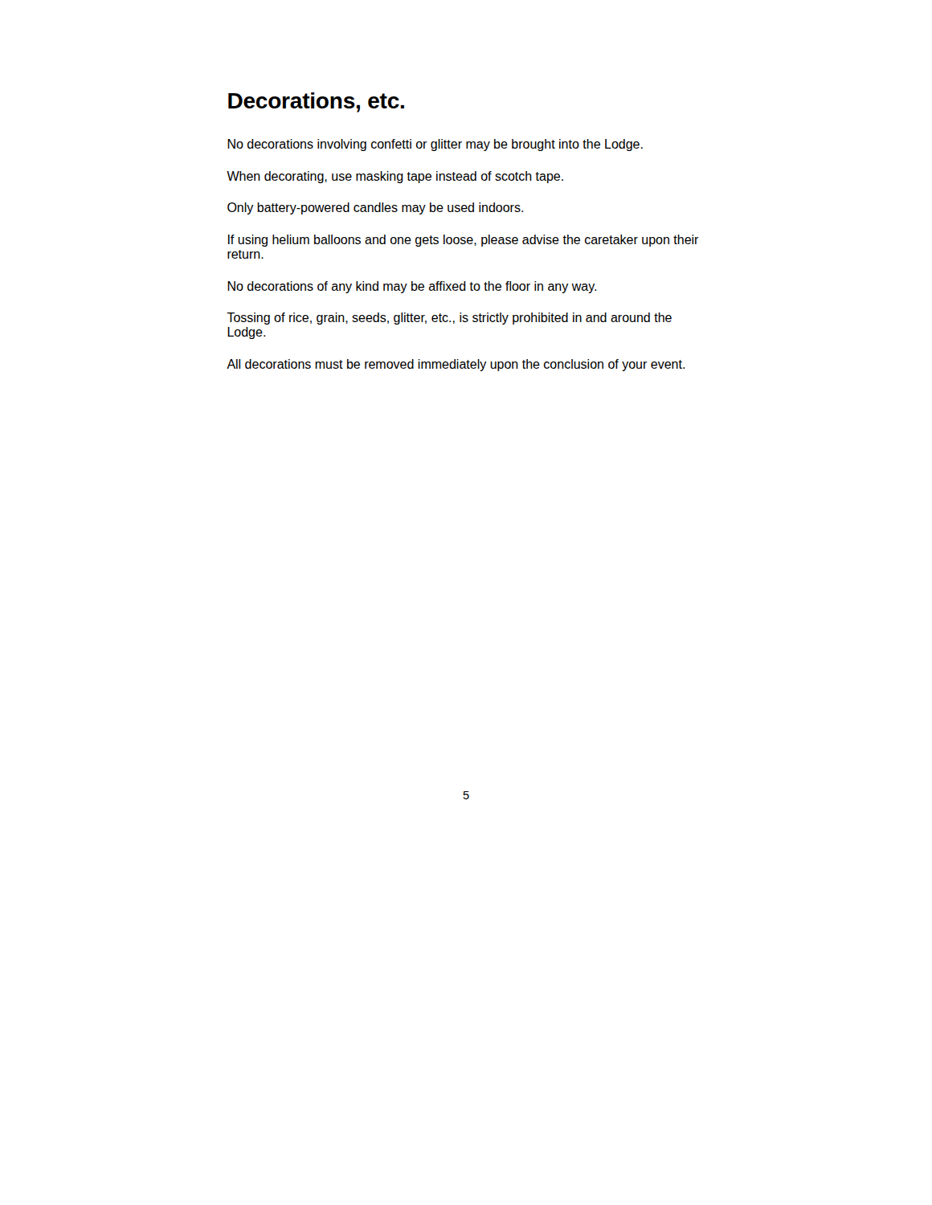Decorations, etc.
No decorations involving confetti or glitter may be brought into the Lodge.
When decorating, use masking tape instead of scotch tape.
Only battery-powered candles may be used indoors.
If using helium balloons and one gets loose, please advise the caretaker upon their return.
No decorations of any kind may be affixed to the floor in any way.
Tossing of rice, grain, seeds, glitter, etc., is strictly prohibited in and around the Lodge.
All decorations must be removed immediately upon the conclusion of your event.
5